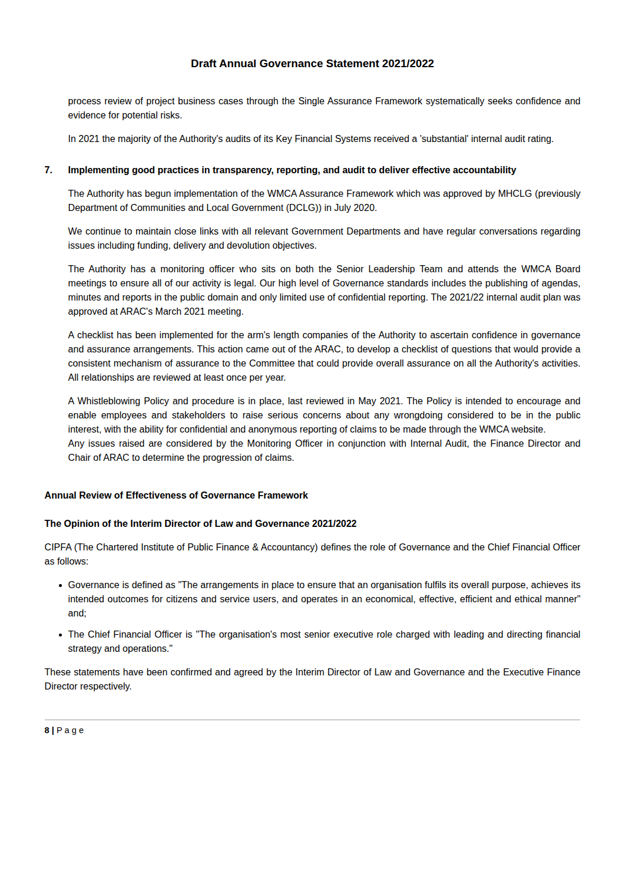Draft Annual Governance Statement 2021/2022
process review of project business cases through the Single Assurance Framework systematically seeks confidence and evidence for potential risks.
In 2021 the majority of the Authority's audits of its Key Financial Systems received a 'substantial' internal audit rating.
7. Implementing good practices in transparency, reporting, and audit to deliver effective accountability
The Authority has begun implementation of the WMCA Assurance Framework which was approved by MHCLG (previously Department of Communities and Local Government (DCLG)) in July 2020.
We continue to maintain close links with all relevant Government Departments and have regular conversations regarding issues including funding, delivery and devolution objectives.
The Authority has a monitoring officer who sits on both the Senior Leadership Team and attends the WMCA Board meetings to ensure all of our activity is legal. Our high level of Governance standards includes the publishing of agendas, minutes and reports in the public domain and only limited use of confidential reporting. The 2021/22 internal audit plan was approved at ARAC's March 2021 meeting.
A checklist has been implemented for the arm's length companies of the Authority to ascertain confidence in governance and assurance arrangements. This action came out of the ARAC, to develop a checklist of questions that would provide a consistent mechanism of assurance to the Committee that could provide overall assurance on all the Authority's activities. All relationships are reviewed at least once per year.
A Whistleblowing Policy and procedure is in place, last reviewed in May 2021. The Policy is intended to encourage and enable employees and stakeholders to raise serious concerns about any wrongdoing considered to be in the public interest, with the ability for confidential and anonymous reporting of claims to be made through the WMCA website.
Any issues raised are considered by the Monitoring Officer in conjunction with Internal Audit, the Finance Director and Chair of ARAC to determine the progression of claims.
Annual Review of Effectiveness of Governance Framework
The Opinion of the Interim Director of Law and Governance 2021/2022
CIPFA (The Chartered Institute of Public Finance & Accountancy) defines the role of Governance and the Chief Financial Officer as follows:
Governance is defined as "The arrangements in place to ensure that an organisation fulfils its overall purpose, achieves its intended outcomes for citizens and service users, and operates in an economical, effective, efficient and ethical manner" and;
The Chief Financial Officer is "The organisation's most senior executive role charged with leading and directing financial strategy and operations."
These statements have been confirmed and agreed by the Interim Director of Law and Governance and the Executive Finance Director respectively.
8 | P a g e